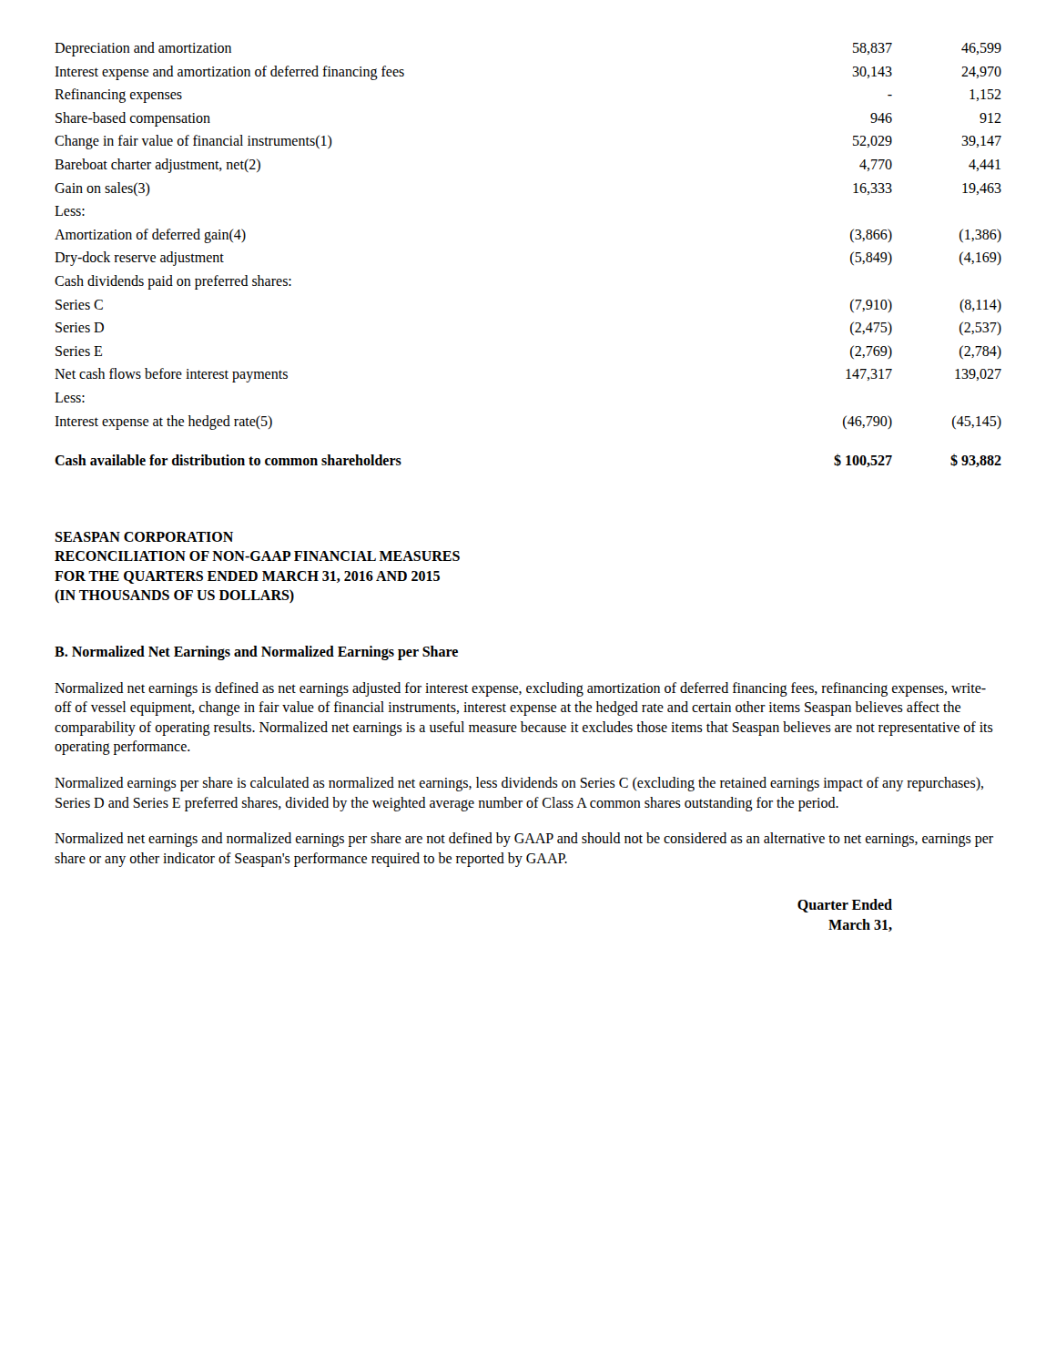| Depreciation and amortization | 58,837 | 46,599 |
| Interest expense and amortization of deferred financing fees | 30,143 | 24,970 |
| Refinancing expenses | - | 1,152 |
| Share-based compensation | 946 | 912 |
| Change in fair value of financial instruments(1) | 52,029 | 39,147 |
| Bareboat charter adjustment, net(2) | 4,770 | 4,441 |
| Gain on sales(3) | 16,333 | 19,463 |
| Less: | | |
| Amortization of deferred gain(4) | (3,866) | (1,386) |
| Dry-dock reserve adjustment | (5,849) | (4,169) |
| Cash dividends paid on preferred shares: | | |
| Series C | (7,910) | (8,114) |
| Series D | (2,475) | (2,537) |
| Series E | (2,769) | (2,784) |
| Net cash flows before interest payments | 147,317 | 139,027 |
| Less: | | |
| Interest expense at the hedged rate(5) | (46,790) | (45,145) |
| Cash available for distribution to common shareholders | $ 100,527 | $ 93,882 |
SEASPAN CORPORATION
RECONCILIATION OF NON-GAAP FINANCIAL MEASURES
FOR THE QUARTERS ENDED MARCH 31, 2016 AND 2015
(IN THOUSANDS OF US DOLLARS)
B. Normalized Net Earnings and Normalized Earnings per Share
Normalized net earnings is defined as net earnings adjusted for interest expense, excluding amortization of deferred financing fees, refinancing expenses, write-off of vessel equipment, change in fair value of financial instruments, interest expense at the hedged rate and certain other items Seaspan believes affect the comparability of operating results. Normalized net earnings is a useful measure because it excludes those items that Seaspan believes are not representative of its operating performance.
Normalized earnings per share is calculated as normalized net earnings, less dividends on Series C (excluding the retained earnings impact of any repurchases), Series D and Series E preferred shares, divided by the weighted average number of Class A common shares outstanding for the period.
Normalized net earnings and normalized earnings per share are not defined by GAAP and should not be considered as an alternative to net earnings, earnings per share or any other indicator of Seaspan's performance required to be reported by GAAP.
Quarter Ended
March 31,